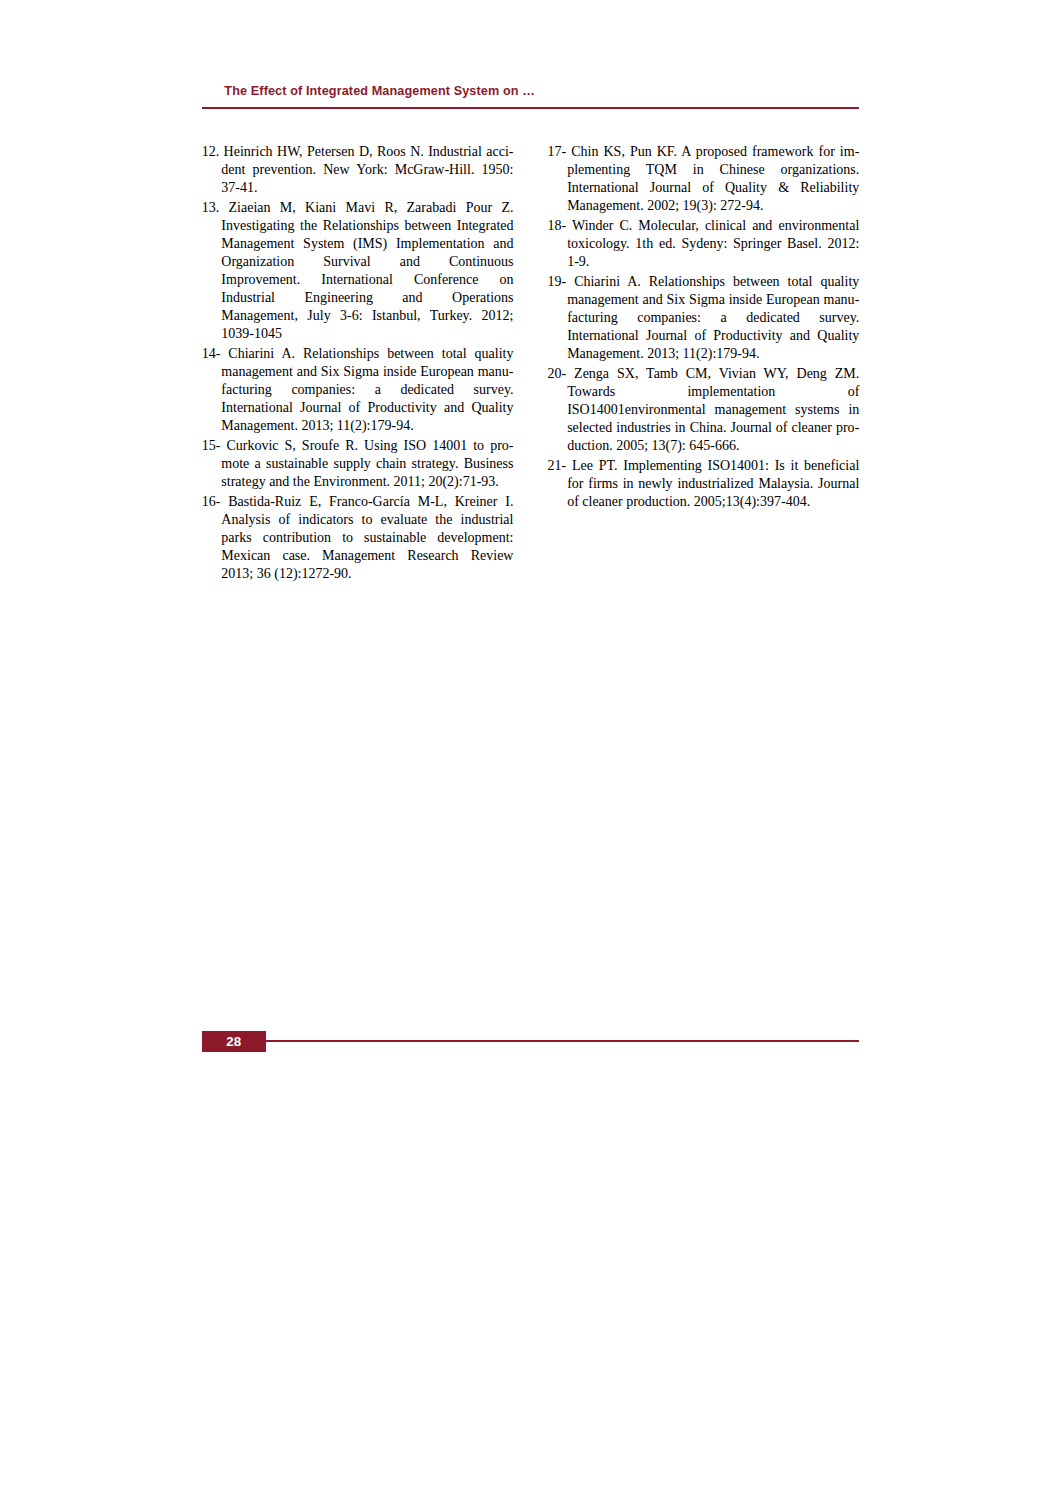The Effect of Integrated Management System on …
12. Heinrich HW, Petersen D, Roos N. Industrial accident prevention. New York: McGraw-Hill. 1950: 37-41.
13. Ziaeian M, Kiani Mavi R, Zarabadi Pour Z. Investigating the Relationships between Integrated Management System (IMS) Implementation and Organization Survival and Continuous Improvement. International Conference on Industrial Engineering and Operations Management, July 3-6: Istanbul, Turkey. 2012; 1039-1045
14- Chiarini A. Relationships between total quality management and Six Sigma inside European manufacturing companies: a dedicated survey. International Journal of Productivity and Quality Management. 2013; 11(2):179-94.
15- Curkovic S, Sroufe R. Using ISO 14001 to promote a sustainable supply chain strategy. Business strategy and the Environment. 2011; 20(2):71-93.
16- Bastida-Ruiz E, Franco-García M-L, Kreiner I. Analysis of indicators to evaluate the industrial parks contribution to sustainable development: Mexican case. Management Research Review 2013; 36 (12):1272-90.
17- Chin KS, Pun KF. A proposed framework for implementing TQM in Chinese organizations. International Journal of Quality & Reliability Management. 2002; 19(3): 272-94.
18- Winder C. Molecular, clinical and environmental toxicology. 1th ed. Sydeny: Springer Basel. 2012: 1-9.
19- Chiarini A. Relationships between total quality management and Six Sigma inside European manufacturing companies: a dedicated survey. International Journal of Productivity and Quality Management. 2013; 11(2):179-94.
20- Zenga SX, Tamb CM, Vivian WY, Deng ZM. Towards implementation of ISO14001environmental management systems in selected industries in China. Journal of cleaner production. 2005; 13(7): 645-666.
21- Lee PT. Implementing ISO14001: Is it beneficial for firms in newly industrialized Malaysia. Journal of cleaner production. 2005;13(4):397-404.
28